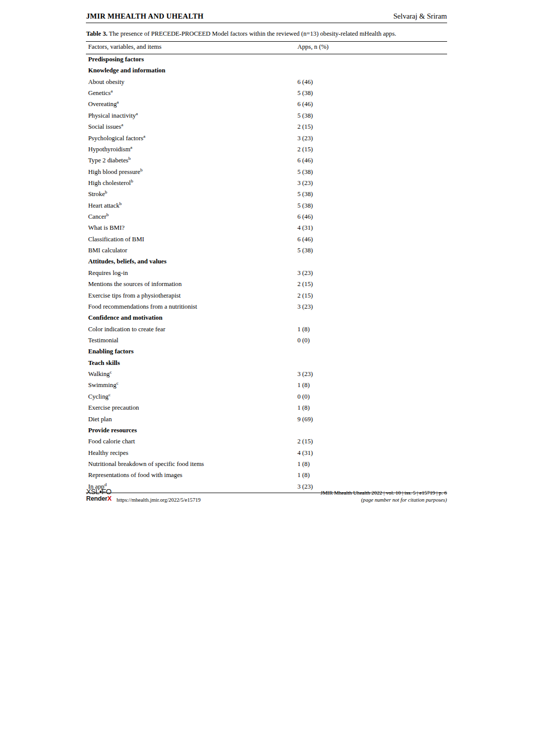JMIR MHEALTH AND UHEALTH
Selvaraj & Sriram
Table 3. The presence of PRECEDE-PROCEED Model factors within the reviewed (n=13) obesity-related mHealth apps.
| Factors, variables, and items | Apps, n (%) |
| --- | --- |
| Predisposing factors | |
| Knowledge and information | |
| About obesity | 6 (46) |
| Genetics a | 5 (38) |
| Overeating a | 6 (46) |
| Physical inactivity a | 5 (38) |
| Social issues a | 2 (15) |
| Psychological factors a | 3 (23) |
| Hypothyroidism a | 2 (15) |
| Type 2 diabetes b | 6 (46) |
| High blood pressure b | 5 (38) |
| High cholesterol b | 3 (23) |
| Stroke b | 5 (38) |
| Heart attack b | 5 (38) |
| Cancer b | 6 (46) |
| What is BMI? | 4 (31) |
| Classification of BMI | 6 (46) |
| BMI calculator | 5 (38) |
| Attitudes, beliefs, and values | |
| Requires log-in | 3 (23) |
| Mentions the sources of information | 2 (15) |
| Exercise tips from a physiotherapist | 2 (15) |
| Food recommendations from a nutritionist | 3 (23) |
| Confidence and motivation | |
| Color indication to create fear | 1 (8) |
| Testimonial | 0 (0) |
| Enabling factors | |
| Teach skills | |
| Walking c | 3 (23) |
| Swimming c | 1 (8) |
| Cycling c | 0 (0) |
| Exercise precaution | 1 (8) |
| Diet plan | 9 (69) |
| Provide resources | |
| Food calorie chart | 2 (15) |
| Healthy recipes | 4 (31) |
| Nutritional breakdown of specific food items | 1 (8) |
| Representations of food with images | 1 (8) |
| In app d | 3 (23) |
XSL•FO
Render X
https://mhealth.jmir.org/2022/5/e15719
JMIR Mhealth Uhealth 2022 | vol. 10 | iss. 5 | e15719 | p. 6
(page number not for citation purposes)